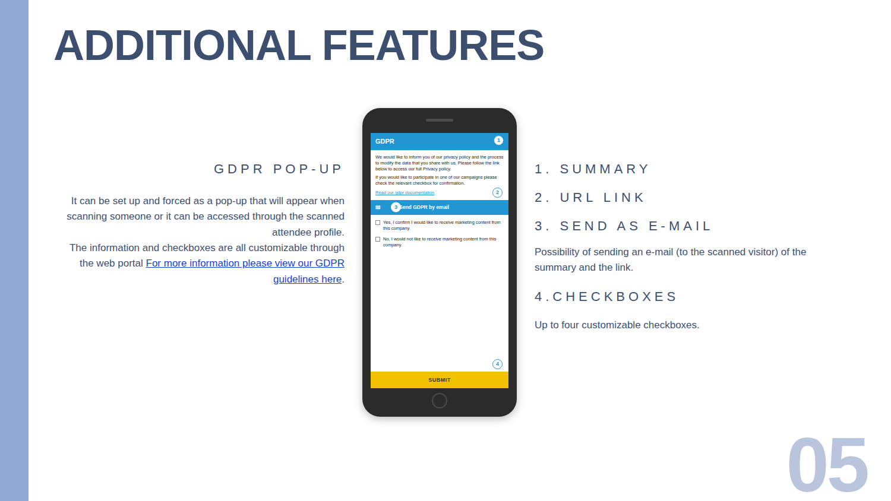ADDITIONAL FEATURES
GDPR POP-UP
It can be set up and forced as a pop-up that will appear when scanning someone or it can be accessed through the scanned attendee profile.
The information and checkboxes are all customizable through the web portal For more information please view our GDPR guidelines here.
GDPR 1
We would like to inform you of our privacy policy and the process to modify the data that you share with us. Please follow the link below to access our full Privacy policy.
If you would like to participate in one of our campaigns please check the relevant checkbox for confirmation.
Read our gdpr documentation 2
✉ 3 Send GDPR by email
Yes, I confirm I would like to receive marketing content from this company.
No, I would not like to receive marketing content from this company.
4
SUBMIT
1. SUMMARY
2. URL LINK
3. SEND AS E-MAIL
Possibility of sending an e-mail (to the scanned visitor) of the summary and the link.
4.CHECKBOXES
Up to four customizable checkboxes.
05